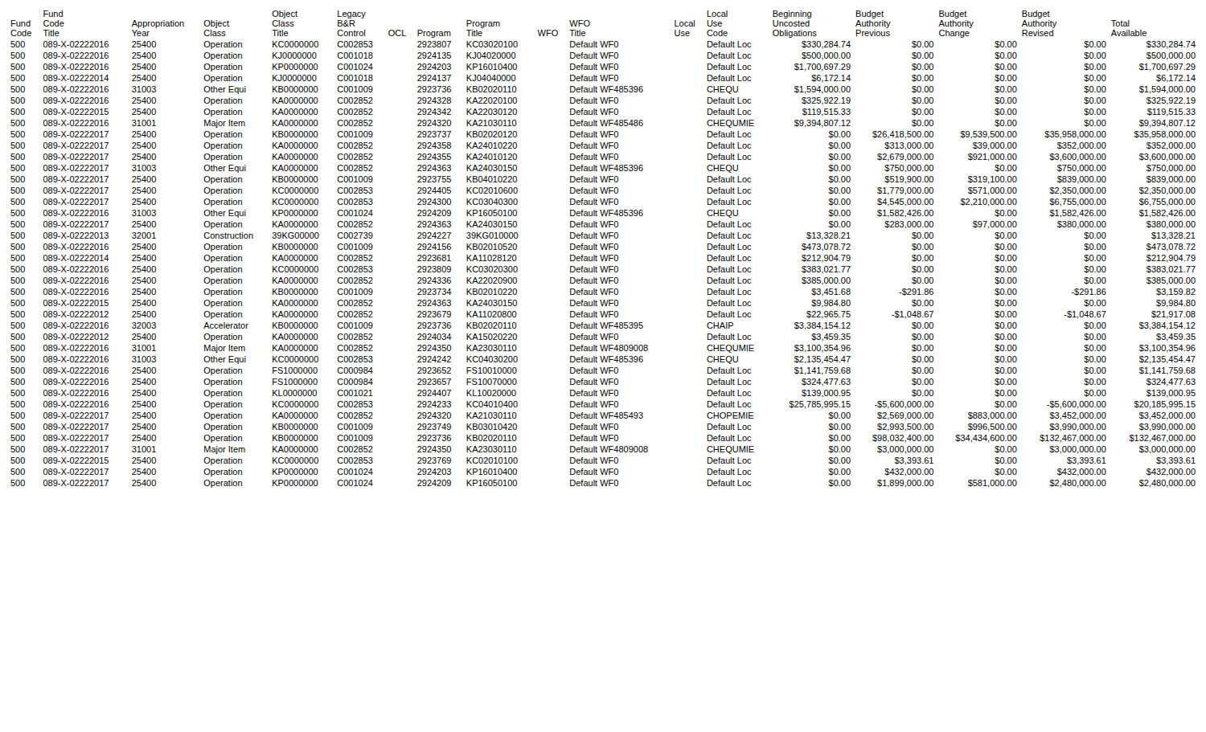| Fund Code | Fund Code Title | Appropriation Year | Object Class | Object Class Title | Legacy B&R Control | OCL | Program | Program Title | WFO | WFO Title | Local Use | Local Use Code | Beginning Uncosted Obligations | Budget Authority Previous | Budget Authority Change | Budget Authority Revised | Total Available |
| --- | --- | --- | --- | --- | --- | --- | --- | --- | --- | --- | --- | --- | --- | --- | --- | --- | --- |
| 500 | 089-X-02222016 | 25400 | Operation | KC0000000 | C002853 | | 2923807 | KC03020100 | | Default WF0 | | Default Loc | $330,284.74 | $0.00 | $0.00 | $0.00 | $330,284.74 |
| 500 | 089-X-02222016 | 25400 | Operation | KJ0000000 | C001018 | | 2924135 | KJ04020000 | | Default WF0 | | Default Loc | $500,000.00 | $0.00 | $0.00 | $0.00 | $500,000.00 |
| 500 | 089-X-02222016 | 25400 | Operation | KP0000000 | C001024 | | 2924203 | KP16010400 | | Default WF0 | | Default Loc | $1,700,697.29 | $0.00 | $0.00 | $0.00 | $1,700,697.29 |
| 500 | 089-X-02222014 | 25400 | Operation | KJ0000000 | C001018 | | 2924137 | KJ04040000 | | Default WF0 | | Default Loc | $6,172.14 | $0.00 | $0.00 | $0.00 | $6,172.14 |
| 500 | 089-X-02222016 | 31003 | Other Equi | KB0000000 | C001009 | | 2923736 | KB02020110 | | Default WF485396 | | CHEQU | $1,594,000.00 | $0.00 | $0.00 | $0.00 | $1,594,000.00 |
| 500 | 089-X-02222016 | 25400 | Operation | KA0000000 | C002852 | | 2924328 | KA22020100 | | Default WF0 | | Default Loc | $325,922.19 | $0.00 | $0.00 | $0.00 | $325,922.19 |
| 500 | 089-X-02222015 | 25400 | Operation | KA0000000 | C002852 | | 2924342 | KA22030120 | | Default WF0 | | Default Loc | $119,515.33 | $0.00 | $0.00 | $0.00 | $119,515.33 |
| 500 | 089-X-02222016 | 31001 | Major Item | KA0000000 | C002852 | | 2924320 | KA21030110 | | Default WF485486 | | CHEQUMIE | $9,394,807.12 | $0.00 | $0.00 | $0.00 | $9,394,807.12 |
| 500 | 089-X-02222017 | 25400 | Operation | KB0000000 | C001009 | | 2923737 | KB02020120 | | Default WF0 | | Default Loc | $0.00 | $26,418,500.00 | $9,539,500.00 | $35,958,000.00 | $35,958,000.00 |
| 500 | 089-X-02222017 | 25400 | Operation | KA0000000 | C002852 | | 2924358 | KA24010220 | | Default WF0 | | Default Loc | $0.00 | $313,000.00 | $39,000.00 | $352,000.00 | $352,000.00 |
| 500 | 089-X-02222017 | 25400 | Operation | KA0000000 | C002852 | | 2924355 | KA24010120 | | Default WF0 | | Default Loc | $0.00 | $2,679,000.00 | $921,000.00 | $3,600,000.00 | $3,600,000.00 |
| 500 | 089-X-02222017 | 31003 | Other Equi | KA0000000 | C002852 | | 2924363 | KA24030150 | | Default WF485396 | | CHEQU | $0.00 | $750,000.00 | $0.00 | $750,000.00 | $750,000.00 |
| 500 | 089-X-02222017 | 25400 | Operation | KB0000000 | C001009 | | 2923755 | KB04010220 | | Default WF0 | | Default Loc | $0.00 | $519,900.00 | $319,100.00 | $839,000.00 | $839,000.00 |
| 500 | 089-X-02222017 | 25400 | Operation | KC0000000 | C002853 | | 2924405 | KC02010600 | | Default WF0 | | Default Loc | $0.00 | $1,779,000.00 | $571,000.00 | $2,350,000.00 | $2,350,000.00 |
| 500 | 089-X-02222017 | 25400 | Operation | KC0000000 | C002853 | | 2924300 | KC03040300 | | Default WF0 | | Default Loc | $0.00 | $4,545,000.00 | $2,210,000.00 | $6,755,000.00 | $6,755,000.00 |
| 500 | 089-X-02222016 | 31003 | Other Equi | KP0000000 | C001024 | | 2924209 | KP16050100 | | Default WF485396 | | CHEQU | $0.00 | $1,582,426.00 | $0.00 | $1,582,426.00 | $1,582,426.00 |
| 500 | 089-X-02222017 | 25400 | Operation | KA0000000 | C002852 | | 2924363 | KA24030150 | | Default WF0 | | Default Loc | $0.00 | $283,000.00 | $97,000.00 | $380,000.00 | $380,000.00 |
| 500 | 089-X-02222013 | 32001 | Construction | 39KG00000 | C002739 | | 2924227 | 39KG010000 | | Default WF0 | | Default Loc | $13,328.21 | $0.00 | $0.00 | $0.00 | $13,328.21 |
| 500 | 089-X-02222016 | 25400 | Operation | KB0000000 | C001009 | | 2924156 | KB02010520 | | Default WF0 | | Default Loc | $473,078.72 | $0.00 | $0.00 | $0.00 | $473,078.72 |
| 500 | 089-X-02222014 | 25400 | Operation | KA0000000 | C002852 | | 2923681 | KA11028120 | | Default WF0 | | Default Loc | $212,904.79 | $0.00 | $0.00 | $0.00 | $212,904.79 |
| 500 | 089-X-02222016 | 25400 | Operation | KC0000000 | C002853 | | 2923809 | KC03020300 | | Default WF0 | | Default Loc | $383,021.77 | $0.00 | $0.00 | $0.00 | $383,021.77 |
| 500 | 089-X-02222016 | 25400 | Operation | KA0000000 | C002852 | | 2924336 | KA22020900 | | Default WF0 | | Default Loc | $385,000.00 | $0.00 | $0.00 | $0.00 | $385,000.00 |
| 500 | 089-X-02222016 | 25400 | Operation | KB0000000 | C001009 | | 2923734 | KB02010220 | | Default WF0 | | Default Loc | $3,451.68 | -$291.86 | $0.00 | -$291.86 | $3,159.82 |
| 500 | 089-X-02222015 | 25400 | Operation | KA0000000 | C002852 | | 2924363 | KA24030150 | | Default WF0 | | Default Loc | $9,984.80 | $0.00 | $0.00 | $0.00 | $9,984.80 |
| 500 | 089-X-02222012 | 25400 | Operation | KA0000000 | C002852 | | 2923679 | KA11020800 | | Default WF0 | | Default Loc | $22,965.75 | -$1,048.67 | $0.00 | -$1,048.67 | $21,917.08 |
| 500 | 089-X-02222016 | 32003 | Accelerator | KB0000000 | C001009 | | 2923736 | KB02020110 | | Default WF485395 | | CHAIP | $3,384,154.12 | $0.00 | $0.00 | $0.00 | $3,384,154.12 |
| 500 | 089-X-02222012 | 25400 | Operation | KA0000000 | C002852 | | 2924034 | KA15020220 | | Default WF0 | | Default Loc | $3,459.35 | $0.00 | $0.00 | $0.00 | $3,459.35 |
| 500 | 089-X-02222016 | 31001 | Major Item | KA0000000 | C002852 | | 2924350 | KA23030110 | | Default WF4809008 | | CHEQUMIE | $3,100,354.96 | $0.00 | $0.00 | $0.00 | $3,100,354.96 |
| 500 | 089-X-02222016 | 31003 | Other Equi | KC0000000 | C002853 | | 2924242 | KC04030200 | | Default WF485396 | | CHEQU | $2,135,454.47 | $0.00 | $0.00 | $0.00 | $2,135,454.47 |
| 500 | 089-X-02222016 | 25400 | Operation | FS1000000 | C000984 | | 2923652 | FS10010000 | | Default WF0 | | Default Loc | $1,141,759.68 | $0.00 | $0.00 | $0.00 | $1,141,759.68 |
| 500 | 089-X-02222016 | 25400 | Operation | FS1000000 | C000984 | | 2923657 | FS10070000 | | Default WF0 | | Default Loc | $324,477.63 | $0.00 | $0.00 | $0.00 | $324,477.63 |
| 500 | 089-X-02222016 | 25400 | Operation | KL0000000 | C001021 | | 2924407 | KL10020000 | | Default WF0 | | Default Loc | $139,000.95 | $0.00 | $0.00 | $0.00 | $139,000.95 |
| 500 | 089-X-02222016 | 25400 | Operation | KC0000000 | C002853 | | 2924233 | KC04010400 | | Default WF0 | | Default Loc | $25,785,995.15 | -$5,600,000.00 | $0.00 | -$5,600,000.00 | $20,185,995.15 |
| 500 | 089-X-02222017 | 25400 | Operation | KA0000000 | C002852 | | 2924320 | KA21030110 | | Default WF485493 | | CHOPEMIE | $0.00 | $2,569,000.00 | $883,000.00 | $3,452,000.00 | $3,452,000.00 |
| 500 | 089-X-02222017 | 25400 | Operation | KB0000000 | C001009 | | 2923749 | KB03010420 | | Default WF0 | | Default Loc | $0.00 | $2,993,500.00 | $996,500.00 | $3,990,000.00 | $3,990,000.00 |
| 500 | 089-X-02222017 | 25400 | Operation | KB0000000 | C001009 | | 2923736 | KB02020110 | | Default WF0 | | Default Loc | $0.00 | $98,032,400.00 | $34,434,600.00 | $132,467,000.00 | $132,467,000.00 |
| 500 | 089-X-02222017 | 31001 | Major Item | KA0000000 | C002852 | | 2924350 | KA23030110 | | Default WF4809008 | | CHEQUMIE | $0.00 | $3,000,000.00 | $0.00 | $3,000,000.00 | $3,000,000.00 |
| 500 | 089-X-02222015 | 25400 | Operation | KC0000000 | C002853 | | 2923769 | KC02010100 | | Default WF0 | | Default Loc | $0.00 | $3,393.61 | $0.00 | $3,393.61 | $3,393.61 |
| 500 | 089-X-02222017 | 25400 | Operation | KP0000000 | C001024 | | 2924203 | KP16010400 | | Default WF0 | | Default Loc | $0.00 | $432,000.00 | $0.00 | $432,000.00 | $432,000.00 |
| 500 | 089-X-02222017 | 25400 | Operation | KP0000000 | C001024 | | 2924209 | KP16050100 | | Default WF0 | | Default Loc | $0.00 | $1,899,000.00 | $581,000.00 | $2,480,000.00 | $2,480,000.00 |